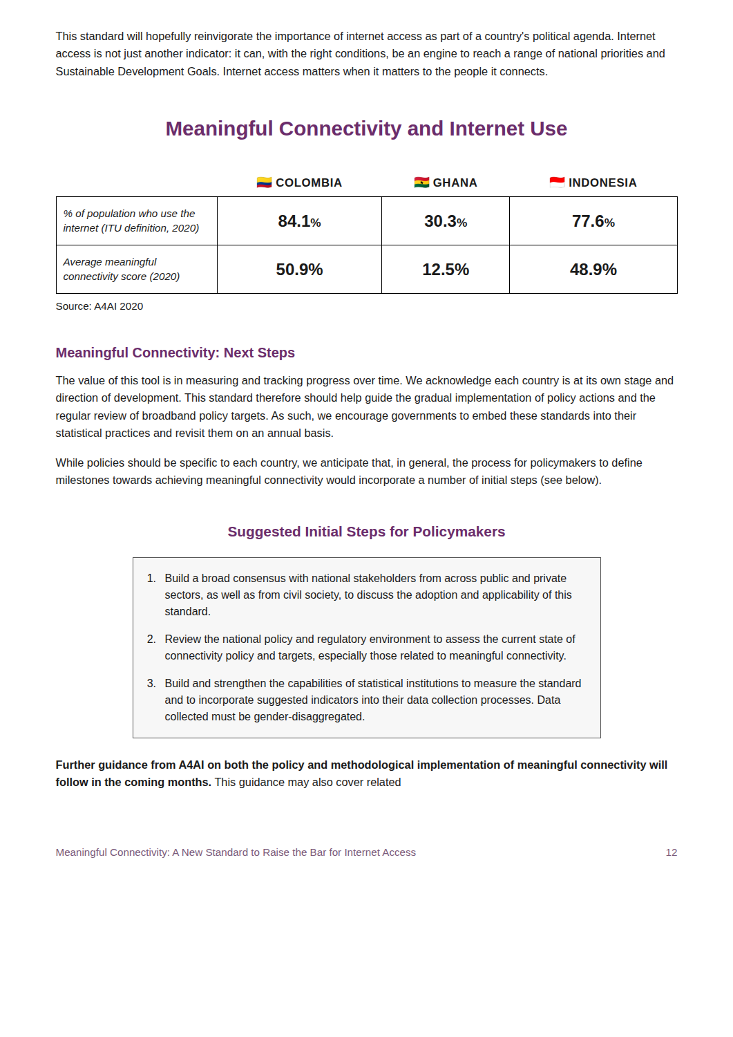This standard will hopefully reinvigorate the importance of internet access as part of a country's political agenda. Internet access is not just another indicator: it can, with the right conditions, be an engine to reach a range of national priorities and Sustainable Development Goals. Internet access matters when it matters to the people it connects.
Meaningful Connectivity and Internet Use
| | 🇨🇴 COLOMBIA | 🇬🇭 GHANA | 🇮🇩 INDONESIA |
| --- | --- | --- | --- |
| % of population who use the internet (ITU definition, 2020) | 84.1 % | 30.3 % | 77.6 % |
| Average meaningful connectivity score (2020) | 50.9% | 12.5% | 48.9% |
Source: A4AI 2020
Meaningful Connectivity: Next Steps
The value of this tool is in measuring and tracking progress over time. We acknowledge each country is at its own stage and direction of development. This standard therefore should help guide the gradual implementation of policy actions and the regular review of broadband policy targets. As such, we encourage governments to embed these standards into their statistical practices and revisit them on an annual basis.
While policies should be specific to each country, we anticipate that, in general, the process for policymakers to define milestones towards achieving meaningful connectivity would incorporate a number of initial steps (see below).
Suggested Initial Steps for Policymakers
Build a broad consensus with national stakeholders from across public and private sectors, as well as from civil society, to discuss the adoption and applicability of this standard.
Review the national policy and regulatory environment to assess the current state of connectivity policy and targets, especially those related to meaningful connectivity.
Build and strengthen the capabilities of statistical institutions to measure the standard and to incorporate suggested indicators into their data collection processes. Data collected must be gender-disaggregated.
Further guidance from A4AI on both the policy and methodological implementation of meaningful connectivity will follow in the coming months. This guidance may also cover related
Meaningful Connectivity: A New Standard to Raise the Bar for Internet Access 12